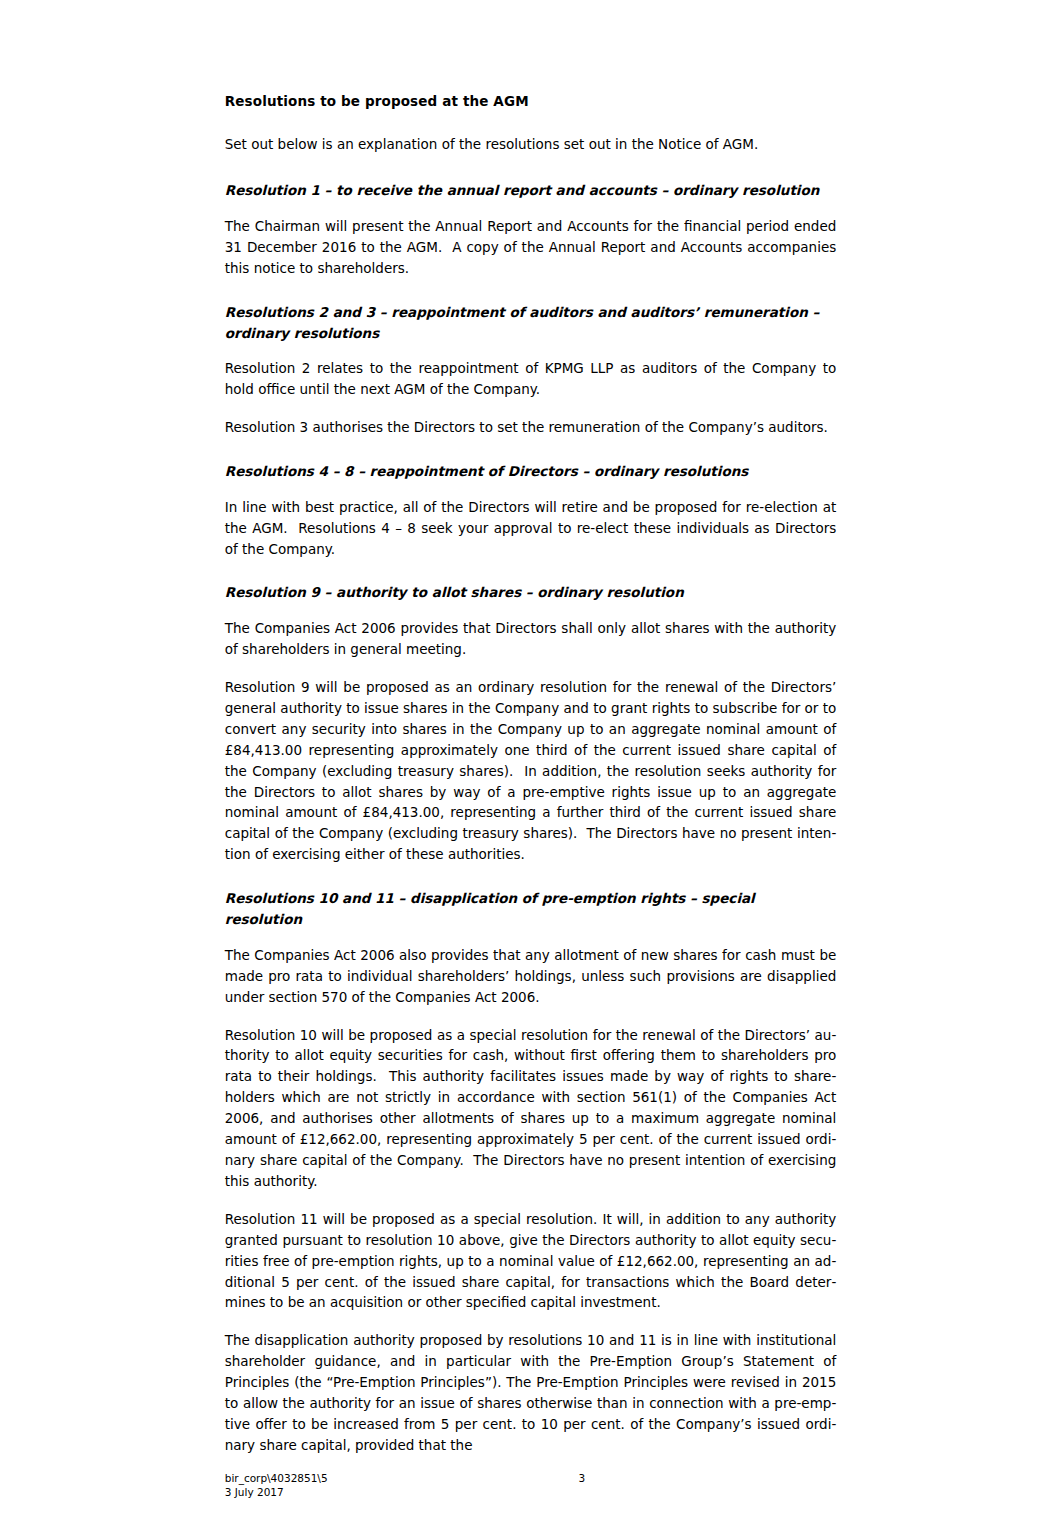Resolutions to be proposed at the AGM
Set out below is an explanation of the resolutions set out in the Notice of AGM.
Resolution 1 – to receive the annual report and accounts – ordinary resolution
The Chairman will present the Annual Report and Accounts for the financial period ended 31 December 2016 to the AGM. A copy of the Annual Report and Accounts accompanies this notice to shareholders.
Resolutions 2 and 3 – reappointment of auditors and auditors’ remuneration – ordinary resolutions
Resolution 2 relates to the reappointment of KPMG LLP as auditors of the Company to hold office until the next AGM of the Company.
Resolution 3 authorises the Directors to set the remuneration of the Company’s auditors.
Resolutions 4 – 8 – reappointment of Directors – ordinary resolutions
In line with best practice, all of the Directors will retire and be proposed for re-election at the AGM. Resolutions 4 – 8 seek your approval to re-elect these individuals as Directors of the Company.
Resolution 9 – authority to allot shares – ordinary resolution
The Companies Act 2006 provides that Directors shall only allot shares with the authority of shareholders in general meeting.
Resolution 9 will be proposed as an ordinary resolution for the renewal of the Directors’ general authority to issue shares in the Company and to grant rights to subscribe for or to convert any security into shares in the Company up to an aggregate nominal amount of £84,413.00 representing approximately one third of the current issued share capital of the Company (excluding treasury shares). In addition, the resolution seeks authority for the Directors to allot shares by way of a pre-emptive rights issue up to an aggregate nominal amount of £84,413.00, representing a further third of the current issued share capital of the Company (excluding treasury shares). The Directors have no present intention of exercising either of these authorities.
Resolutions 10 and 11 – disapplication of pre-emption rights – special resolution
The Companies Act 2006 also provides that any allotment of new shares for cash must be made pro rata to individual shareholders’ holdings, unless such provisions are disapplied under section 570 of the Companies Act 2006.
Resolution 10 will be proposed as a special resolution for the renewal of the Directors’ authority to allot equity securities for cash, without first offering them to shareholders pro rata to their holdings. This authority facilitates issues made by way of rights to shareholders which are not strictly in accordance with section 561(1) of the Companies Act 2006, and authorises other allotments of shares up to a maximum aggregate nominal amount of £12,662.00, representing approximately 5 per cent. of the current issued ordinary share capital of the Company. The Directors have no present intention of exercising this authority.
Resolution 11 will be proposed as a special resolution. It will, in addition to any authority granted pursuant to resolution 10 above, give the Directors authority to allot equity securities free of pre-emption rights, up to a nominal value of £12,662.00, representing an additional 5 per cent. of the issued share capital, for transactions which the Board determines to be an acquisition or other specified capital investment.
The disapplication authority proposed by resolutions 10 and 11 is in line with institutional shareholder guidance, and in particular with the Pre-Emption Group’s Statement of Principles (the “Pre-Emption Principles”). The Pre-Emption Principles were revised in 2015 to allow the authority for an issue of shares otherwise than in connection with a pre-emptive offer to be increased from 5 per cent. to 10 per cent. of the Company’s issued ordinary share capital, provided that the
bir_corp\4032851\5
3 July 2017
3